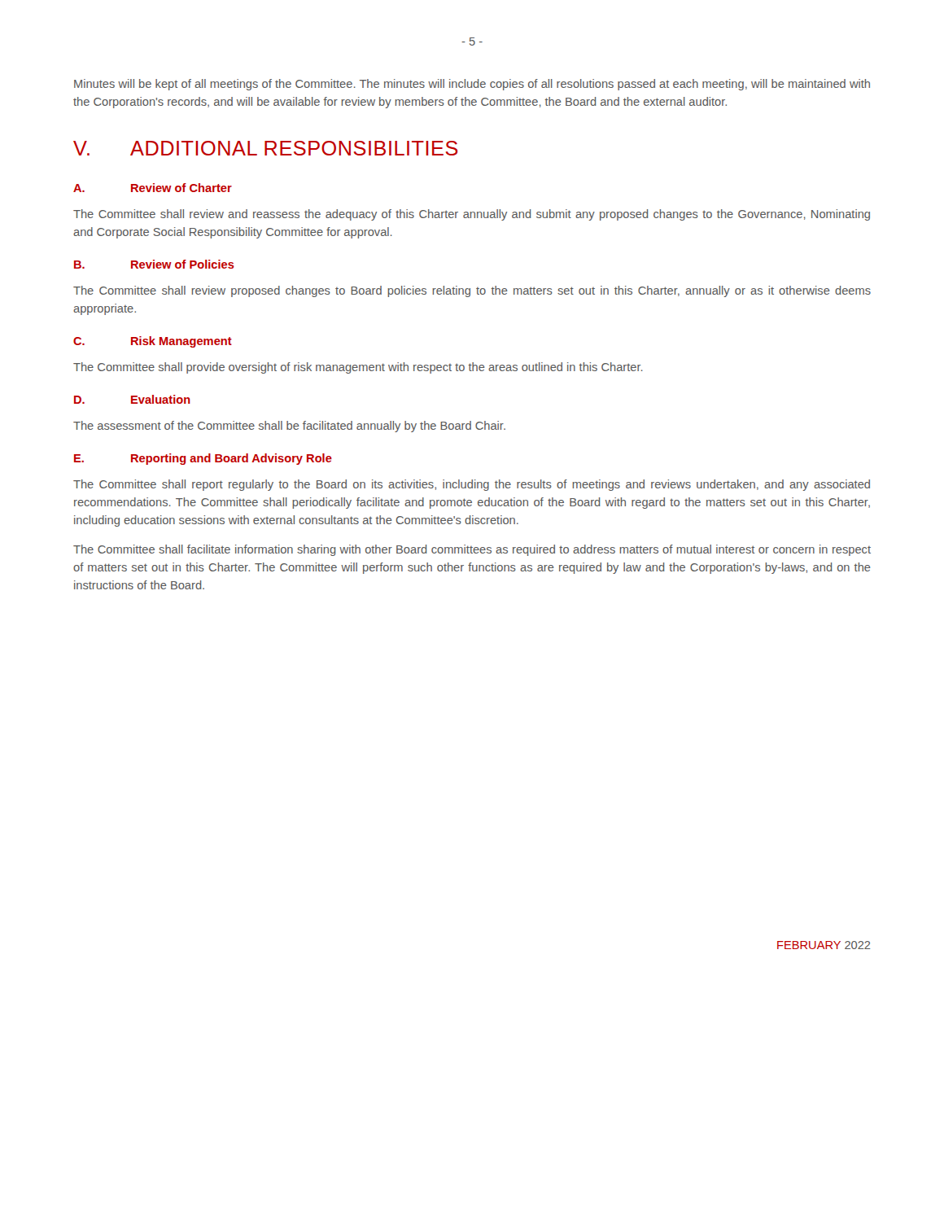- 5 -
Minutes will be kept of all meetings of the Committee. The minutes will include copies of all resolutions passed at each meeting, will be maintained with the Corporation's records, and will be available for review by members of the Committee, the Board and the external auditor.
V. ADDITIONAL RESPONSIBILITIES
A. Review of Charter
The Committee shall review and reassess the adequacy of this Charter annually and submit any proposed changes to the Governance, Nominating and Corporate Social Responsibility Committee for approval.
B. Review of Policies
The Committee shall review proposed changes to Board policies relating to the matters set out in this Charter, annually or as it otherwise deems appropriate.
C. Risk Management
The Committee shall provide oversight of risk management with respect to the areas outlined in this Charter.
D. Evaluation
The assessment of the Committee shall be facilitated annually by the Board Chair.
E. Reporting and Board Advisory Role
The Committee shall report regularly to the Board on its activities, including the results of meetings and reviews undertaken, and any associated recommendations. The Committee shall periodically facilitate and promote education of the Board with regard to the matters set out in this Charter, including education sessions with external consultants at the Committee's discretion.
The Committee shall facilitate information sharing with other Board committees as required to address matters of mutual interest or concern in respect of matters set out in this Charter. The Committee will perform such other functions as are required by law and the Corporation's by-laws, and on the instructions of the Board.
FEBRUARY 2022